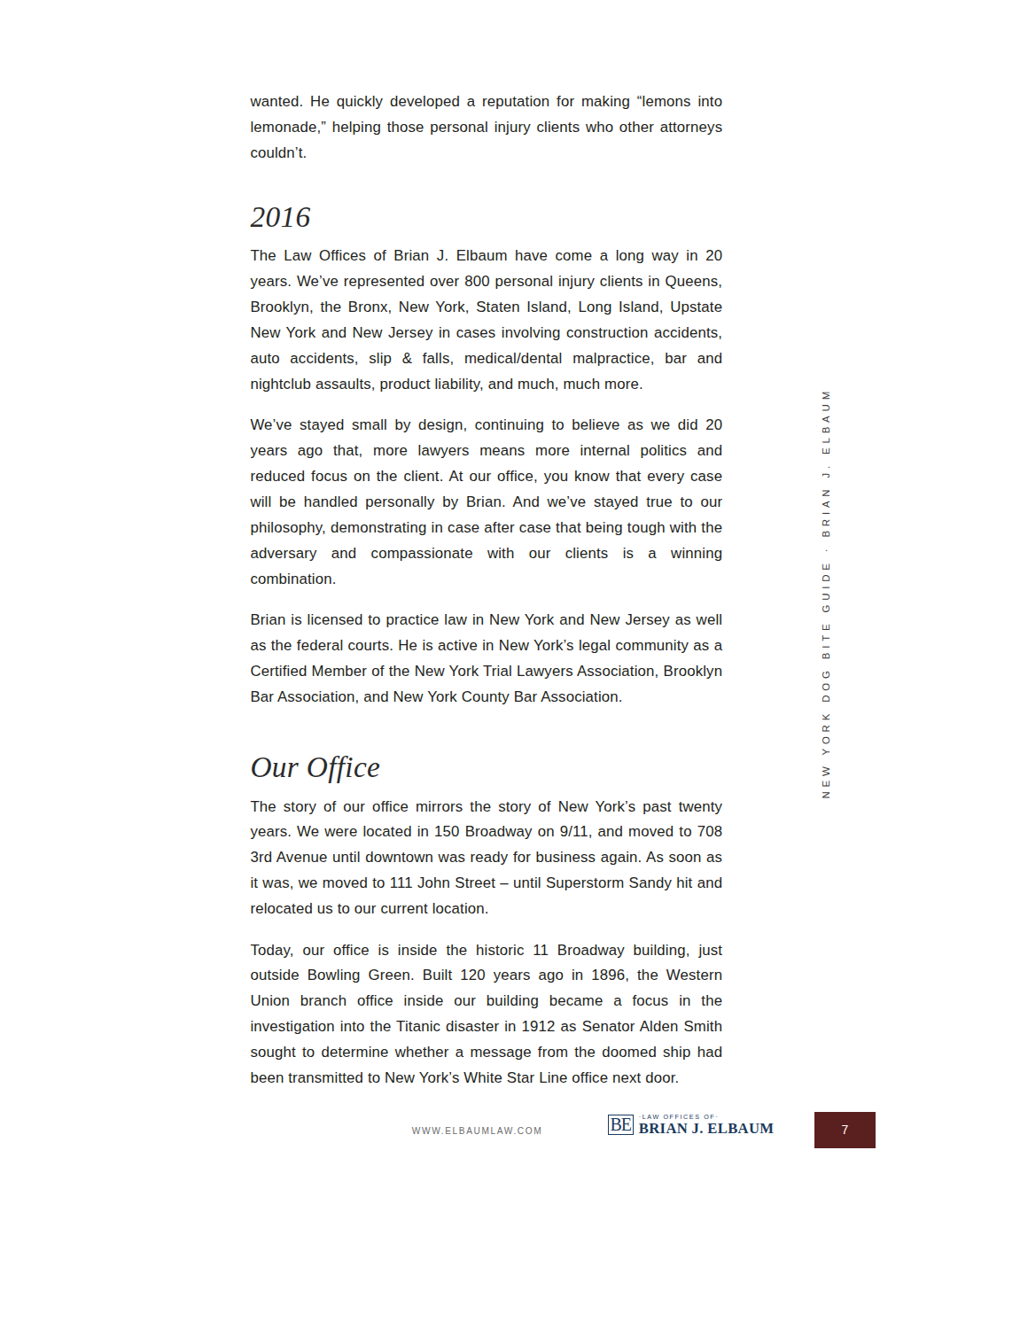wanted. He quickly developed a reputation for making “lemons into lemonade,” helping those personal injury clients who other attorneys couldn’t.
2016
The Law Offices of Brian J. Elbaum have come a long way in 20 years. We’ve represented over 800 personal injury clients in Queens, Brooklyn, the Bronx, New York, Staten Island, Long Island, Upstate New York and New Jersey in cases involving construction accidents, auto accidents, slip & falls, medical/dental malpractice, bar and nightclub assaults, product liability, and much, much more.
We’ve stayed small by design, continuing to believe as we did 20 years ago that, more lawyers means more internal politics and reduced focus on the client. At our office, you know that every case will be handled personally by Brian. And we’ve stayed true to our philosophy, demonstrating in case after case that being tough with the adversary and compassionate with our clients is a winning combination.
Brian is licensed to practice law in New York and New Jersey as well as the federal courts. He is active in New York’s legal community as a Certified Member of the New York Trial Lawyers Association, Brooklyn Bar Association, and New York County Bar Association.
Our Office
The story of our office mirrors the story of New York’s past twenty years. We were located in 150 Broadway on 9/11, and moved to 708 3rd Avenue until downtown was ready for business again. As soon as it was, we moved to 111 John Street – until Superstorm Sandy hit and relocated us to our current location.
Today, our office is inside the historic 11 Broadway building, just outside Bowling Green. Built 120 years ago in 1896, the Western Union branch office inside our building became a focus in the investigation into the Titanic disaster in 1912 as Senator Alden Smith sought to determine whether a message from the doomed ship had been transmitted to New York’s White Star Line office next door.
New York Dog Bite Guide · Brian J. Elbaum
www.elbaumlaw.com
BE
·Law Offices of·
Brian J. Elbaum
7